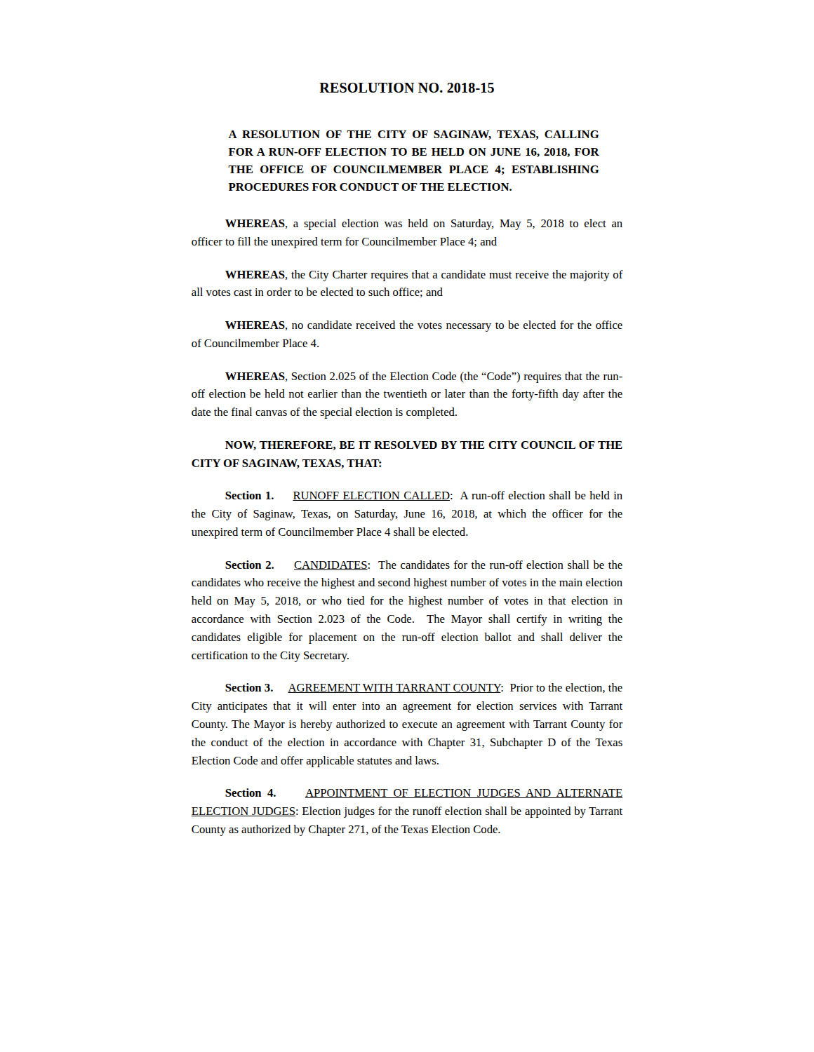RESOLUTION NO. 2018-15
A RESOLUTION OF THE CITY OF SAGINAW, TEXAS, CALLING FOR A RUN-OFF ELECTION TO BE HELD ON JUNE 16, 2018, FOR THE OFFICE OF COUNCILMEMBER PLACE 4; ESTABLISHING PROCEDURES FOR CONDUCT OF THE ELECTION.
WHEREAS, a special election was held on Saturday, May 5, 2018 to elect an officer to fill the unexpired term for Councilmember Place 4; and
WHEREAS, the City Charter requires that a candidate must receive the majority of all votes cast in order to be elected to such office; and
WHEREAS, no candidate received the votes necessary to be elected for the office of Councilmember Place 4.
WHEREAS, Section 2.025 of the Election Code (the “Code”) requires that the run-off election be held not earlier than the twentieth or later than the forty-fifth day after the date the final canvas of the special election is completed.
NOW, THEREFORE, BE IT RESOLVED BY THE CITY COUNCIL OF THE CITY OF SAGINAW, TEXAS, THAT:
Section 1. RUNOFF ELECTION CALLED: A run-off election shall be held in the City of Saginaw, Texas, on Saturday, June 16, 2018, at which the officer for the unexpired term of Councilmember Place 4 shall be elected.
Section 2. CANDIDATES: The candidates for the run-off election shall be the candidates who receive the highest and second highest number of votes in the main election held on May 5, 2018, or who tied for the highest number of votes in that election in accordance with Section 2.023 of the Code. The Mayor shall certify in writing the candidates eligible for placement on the run-off election ballot and shall deliver the certification to the City Secretary.
Section 3. AGREEMENT WITH TARRANT COUNTY: Prior to the election, the City anticipates that it will enter into an agreement for election services with Tarrant County. The Mayor is hereby authorized to execute an agreement with Tarrant County for the conduct of the election in accordance with Chapter 31, Subchapter D of the Texas Election Code and offer applicable statutes and laws.
Section 4. APPOINTMENT OF ELECTION JUDGES AND ALTERNATE ELECTION JUDGES: Election judges for the runoff election shall be appointed by Tarrant County as authorized by Chapter 271, of the Texas Election Code.